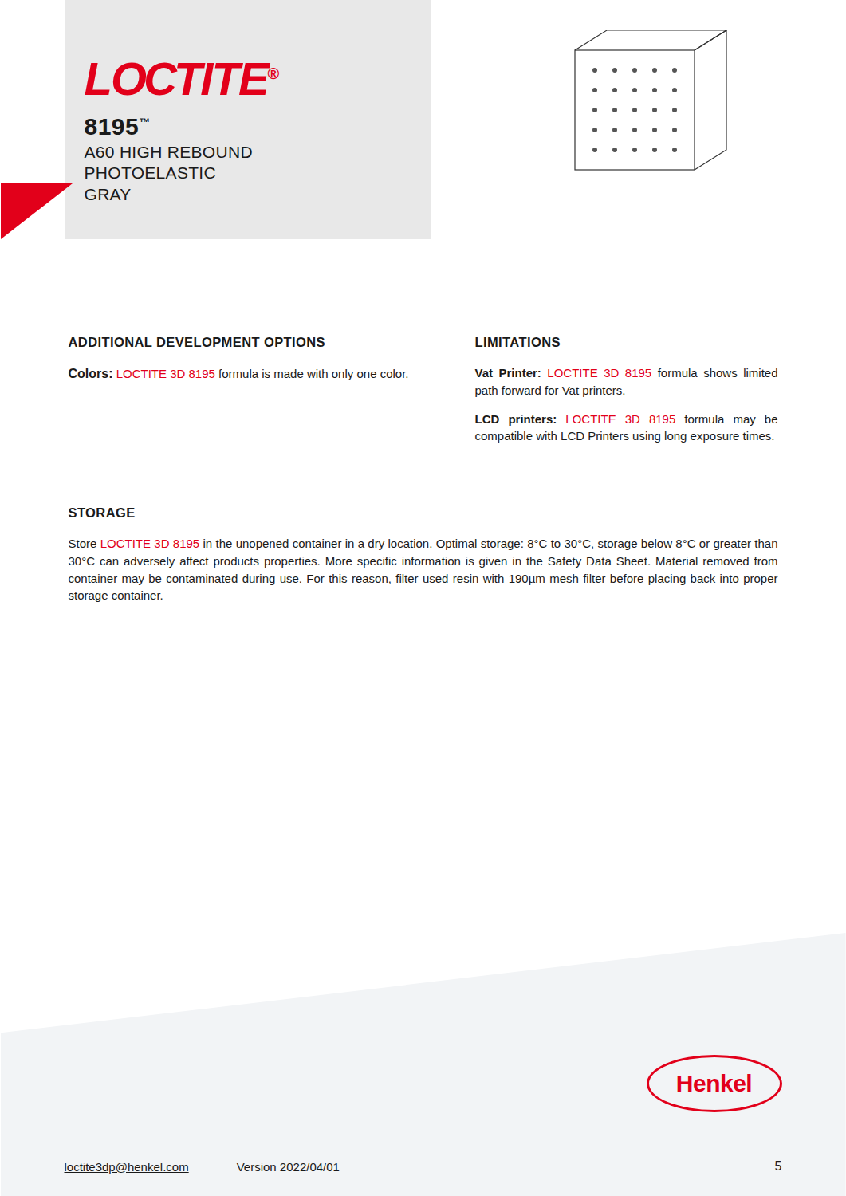LOCTITE®
8195™
A60 HIGH REBOUND
PHOTOELASTIC
GRAY
Additional Development Options
Colors: LOCTITE 3D 8195 formula is made with only one color.
Limitations
Vat Printer: LOCTITE 3D 8195 formula shows limited path forward for Vat printers.
LCD printers: LOCTITE 3D 8195 formula may be compatible with LCD Printers using long exposure times.
Storage
Store LOCTITE 3D 8195 in the unopened container in a dry location. Optimal storage: 8°C to 30°C, storage below 8°C or greater than 30°C can adversely affect products properties. More specific information is given in the Safety Data Sheet. Material removed from container may be contaminated during use. For this reason, filter used resin with 190µm mesh filter before placing back into proper storage container.
Henkel
loctite3dp@henkel.com Version 2022/04/01 5